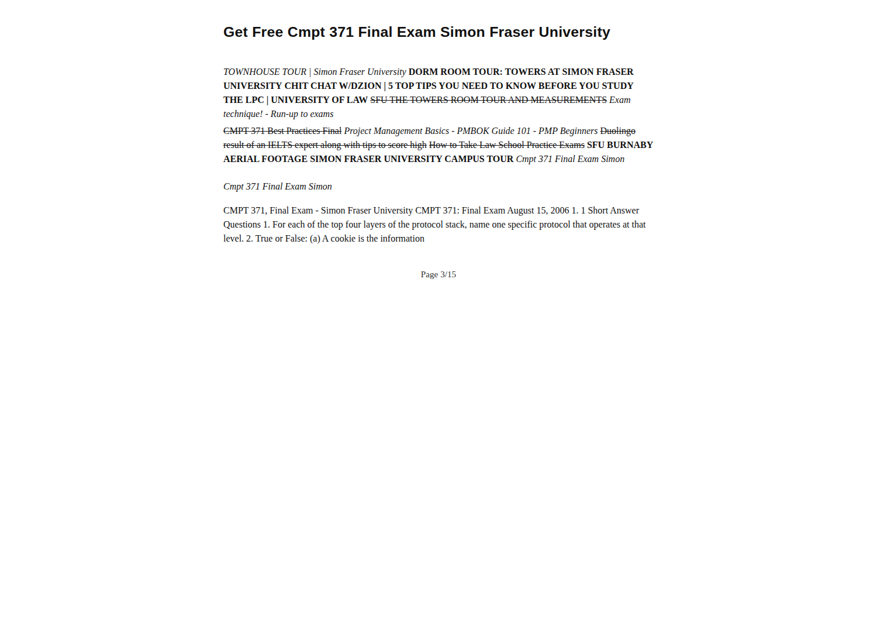Get Free Cmpt 371 Final Exam Simon Fraser University
Video and media listings
TOWNHOUSE TOUR | Simon Fraser University DORM ROOM TOUR: Towers at Simon Fraser University CHIT CHAT W/DZION | 5 TOP TIPS YOU NEED TO KNOW BEFORE YOU STUDY THE LPC | UNIVERSITY OF LAW SFU THE TOWERS ROOM TOUR AND MEASUREMENTS Exam technique! - Run-up to exams
CMPT 371 Best Practices Final Project Management Basics - PMBOK Guide 101 - PMP Beginners Duolingo result of an IELTS expert along with tips to score high How to Take Law School Practice Exams SFU Burnaby aerial footage Simon Fraser University Campus Tour Cmpt 371 Final Exam Simon
Cmpt 371 Final Exam Simon
CMPT 371, Final Exam - Simon Fraser University CMPT 371: Final Exam August 15, 2006 1. 1 Short Answer Questions 1. For each of the top four layers of the protocol stack, name one specific protocol that operates at that level. 2. True or False: (a) A cookie is the information
Page 3/15